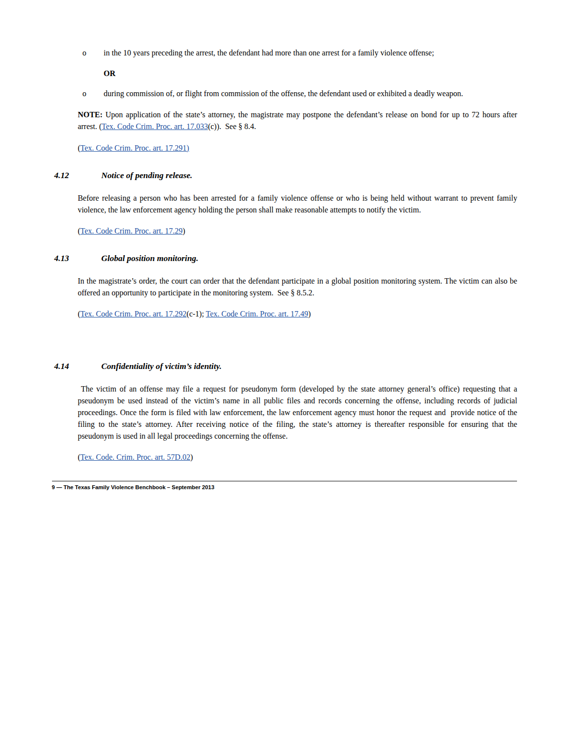o in the 10 years preceding the arrest, the defendant had more than one arrest for a family violence offense;
OR
o during commission of, or flight from commission of the offense, the defendant used or exhibited a deadly weapon.
NOTE: Upon application of the state’s attorney, the magistrate may postpone the defendant’s release on bond for up to 72 hours after arrest. (Tex. Code Crim. Proc. art. 17.033(c)). See § 8.4.
(Tex. Code Crim. Proc. art. 17.291)
4.12 Notice of pending release.
Before releasing a person who has been arrested for a family violence offense or who is being held without warrant to prevent family violence, the law enforcement agency holding the person shall make reasonable attempts to notify the victim.
(Tex. Code Crim. Proc. art. 17.29)
4.13 Global position monitoring.
In the magistrate’s order, the court can order that the defendant participate in a global position monitoring system. The victim can also be offered an opportunity to participate in the monitoring system. See § 8.5.2.
(Tex. Code Crim. Proc. art. 17.292(c-1); Tex. Code Crim. Proc. art. 17.49)
4.14 Confidentiality of victim’s identity.
The victim of an offense may file a request for pseudonym form (developed by the state attorney general’s office) requesting that a pseudonym be used instead of the victim’s name in all public files and records concerning the offense, including records of judicial proceedings. Once the form is filed with law enforcement, the law enforcement agency must honor the request and provide notice of the filing to the state’s attorney. After receiving notice of the filing, the state’s attorney is thereafter responsible for ensuring that the pseudonym is used in all legal proceedings concerning the offense.
(Tex. Code. Crim. Proc. art. 57D.02)
9 — The Texas Family Violence Benchbook – September 2013